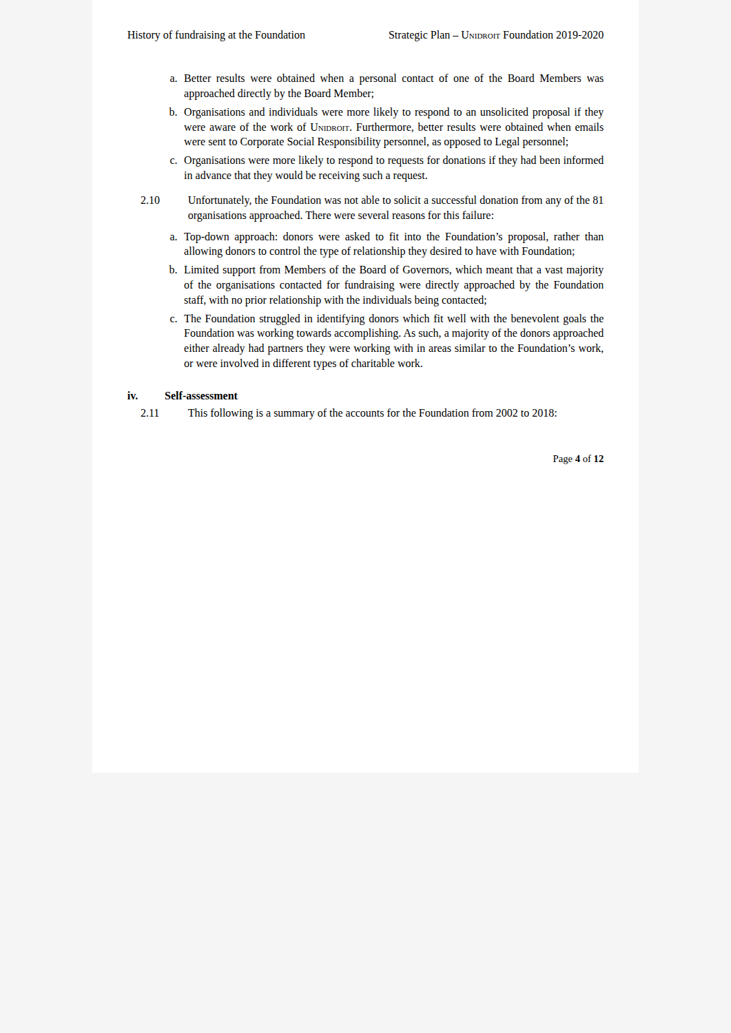History of fundraising at the Foundation Strategic Plan – Unidroit Foundation 2019-2020
Better results were obtained when a personal contact of one of the Board Members was approached directly by the Board Member;
Organisations and individuals were more likely to respond to an unsolicited proposal if they were aware of the work of Unidroit. Furthermore, better results were obtained when emails were sent to Corporate Social Responsibility personnel, as opposed to Legal personnel;
Organisations were more likely to respond to requests for donations if they had been informed in advance that they would be receiving such a request.
2.10 Unfortunately, the Foundation was not able to solicit a successful donation from any of the 81 organisations approached. There were several reasons for this failure:
Top-down approach: donors were asked to fit into the Foundation’s proposal, rather than allowing donors to control the type of relationship they desired to have with Foundation;
Limited support from Members of the Board of Governors, which meant that a vast majority of the organisations contacted for fundraising were directly approached by the Foundation staff, with no prior relationship with the individuals being contacted;
The Foundation struggled in identifying donors which fit well with the benevolent goals the Foundation was working towards accomplishing. As such, a majority of the donors approached either already had partners they were working with in areas similar to the Foundation’s work, or were involved in different types of charitable work.
iv. Self-assessment
2.11 This following is a summary of the accounts for the Foundation from 2002 to 2018:
Page 4 of 12